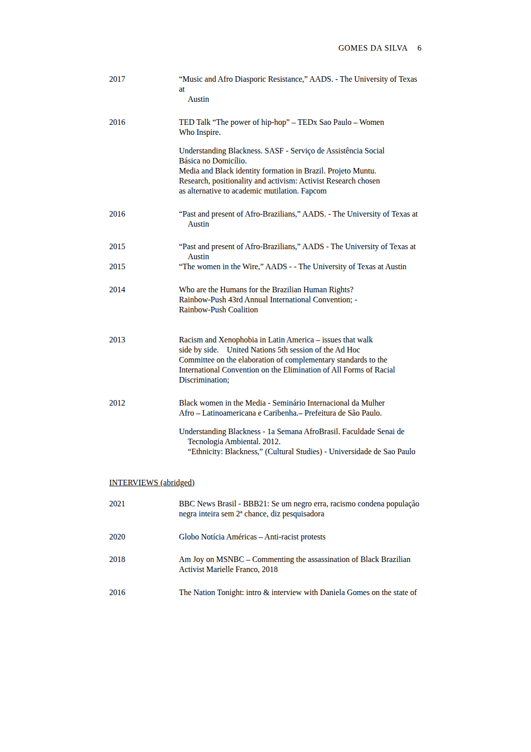Gomes da Silva 6
| 2017 | “Music and Afro Diasporic Resistance,” AADS. - The University of Texas at Austin |
| 2016 | TED Talk “The power of hip-hop” – TEDx Sao Paulo – Women Who Inspire. Understanding Blackness. SASF - Serviço de Assistência Social Básica no Domicílio. Media and Black identity formation in Brazil. Projeto Muntu. Research, positionality and activism: Activist Research chosen as alternative to academic mutilation. Fapcom |
| 2016 | “Past and present of Afro-Brazilians,” AADS. - The University of Texas at Austin |
| 2015 | “Past and present of Afro-Brazilians,” AADS - The University of Texas at Austin |
| 2015 | “The women in the Wire,” AADS - - The University of Texas at Austin |
| 2014 | Who are the Humans for the Brazilian Human Rights? Rainbow-Push 43rd Annual International Convention; - Rainbow-Push Coalition |
| 2013 | Racism and Xenophobia in Latin America – issues that walk side by side. United Nations 5th session of the Ad Hoc Committee on the elaboration of complementary standards to the International Convention on the Elimination of All Forms of Racial Discrimination; |
| 2012 | Black women in the Media - Seminário Internacional da Mulher Afro – Latinoamericana e Caribenha.– Prefeitura de São Paulo. Understanding Blackness - 1a Semana AfroBrasil. Faculdade Senai de Tecnologia Ambiental. 2012. “Ethnicity: Blackness,” (Cultural Studies) - Universidade de Sao Paulo |
INTERVIEWS (abridged)
| 2021 | BBC News Brasil - BBB21: Se um negro erra, racismo condena população negra inteira sem 2ª chance, diz pesquisadora |
| 2020 | Globo Notícia Américas – Anti-racist protests |
| 2018 | Am Joy on MSNBC – Commenting the assassination of Black Brazilian Activist Marielle Franco, 2018 |
| 2016 | The Nation Tonight: intro & interview with Daniela Gomes on the state of |